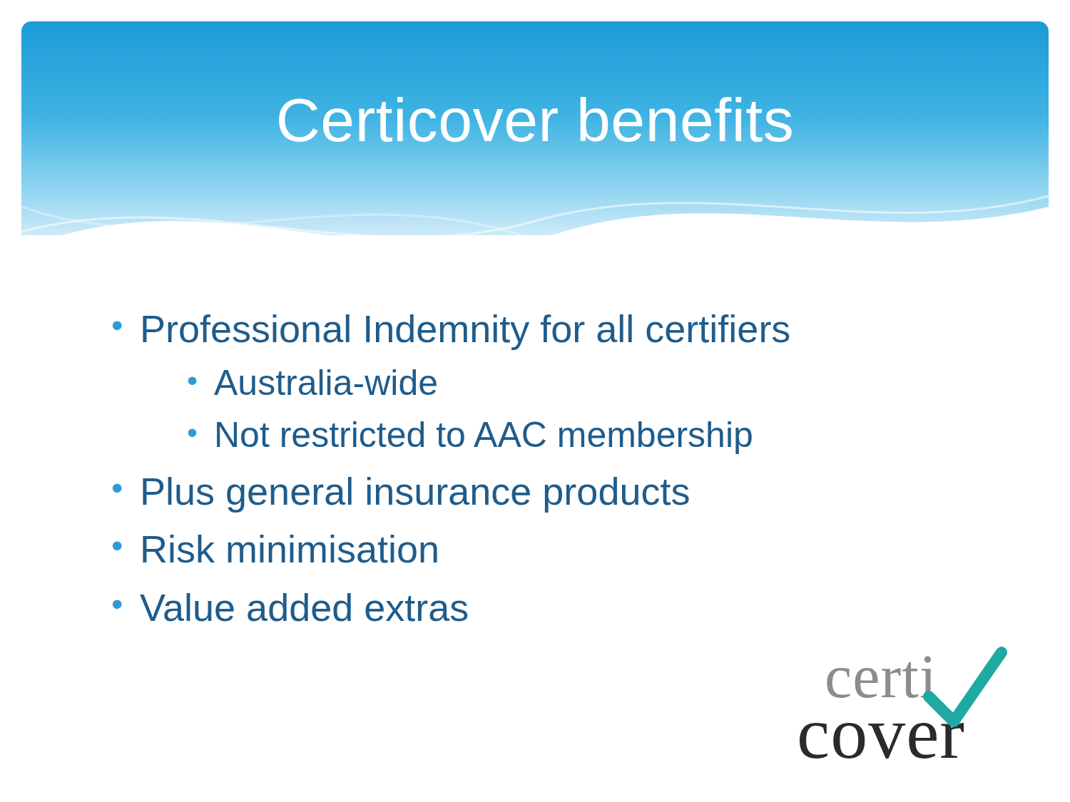Certicover benefits
Professional Indemnity for all certifiers
Australia-wide
Not restricted to AAC membership
Plus general insurance products
Risk minimisation
Value added extras
certi cover